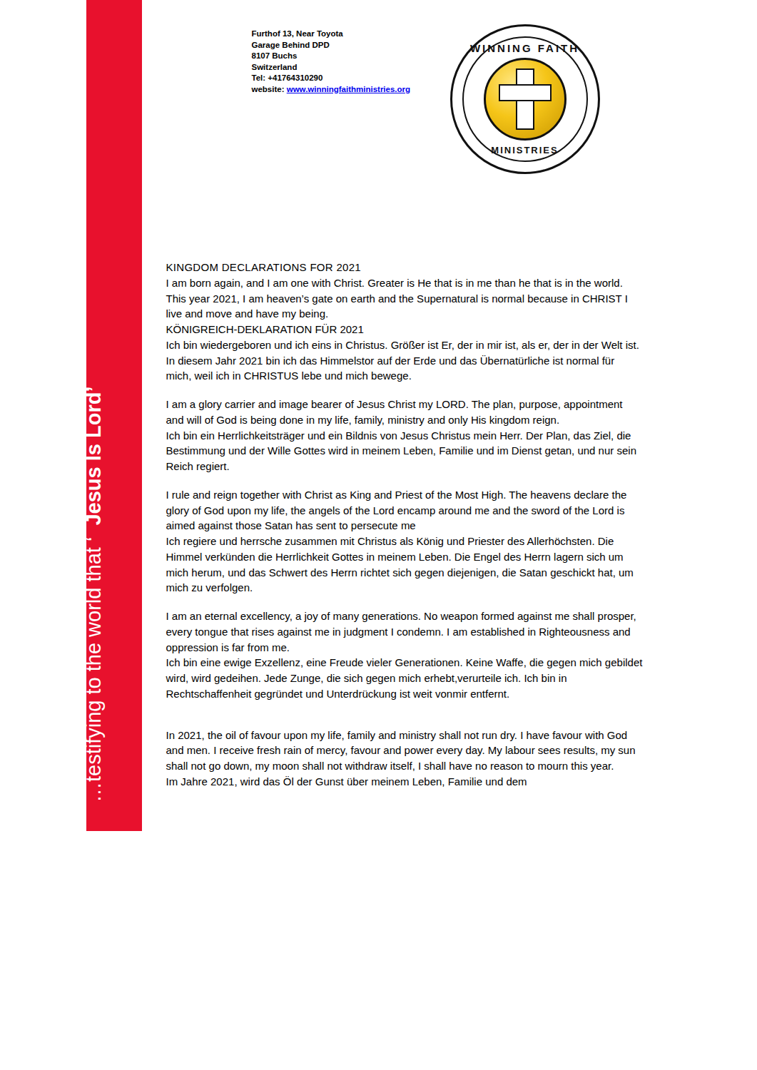…testifying to the world that ‘ Jesus Is Lord’
Furthof 13, Near Toyota
Garage Behind DPD
8107 Buchs
Switzerland
Tel: +41764310290
website: www.winningfaithministries.org
WINNING FAITH
MINISTRIES
KINGDOM DECLARATIONS FOR 2021
I am born again, and I am one with Christ. Greater is He that is in me than he that is in the world. This year 2021, I am heaven’s gate on earth and the Supernatural is normal because in CHRIST I live and move and have my being.
KÖNIGREICH-DEKLARATION FÜR 2021
Ich bin wiedergeboren und ich eins in Christus. Größer ist Er, der in mir ist, als er, der in der Welt ist. In diesem Jahr 2021 bin ich das Himmelstor auf der Erde und das Übernatürliche ist normal für mich, weil ich in CHRISTUS lebe und mich bewege.
I am a glory carrier and image bearer of Jesus Christ my LORD. The plan, purpose, appointment and will of God is being done in my life, family, ministry and only His kingdom reign.
Ich bin ein Herrlichkeitsträger und ein Bildnis von Jesus Christus mein Herr. Der Plan, das Ziel, die Bestimmung und der Wille Gottes wird in meinem Leben, Familie und im Dienst getan, und nur sein Reich regiert.
I rule and reign together with Christ as King and Priest of the Most High. The heavens declare the glory of God upon my life, the angels of the Lord encamp around me and the sword of the Lord is aimed against those Satan has sent to persecute me
Ich regiere und herrsche zusammen mit Christus als König und Priester des Allerhöchsten. Die Himmel verkünden die Herrlichkeit Gottes in meinem Leben. Die Engel des Herrn lagern sich um mich herum, und das Schwert des Herrn richtet sich gegen diejenigen, die Satan geschickt hat, um mich zu verfolgen.
I am an eternal excellency, a joy of many generations. No weapon formed against me shall prosper, every tongue that rises against me in judgment I condemn. I am established in Righteousness and oppression is far from me.
Ich bin eine ewige Exzellenz, eine Freude vieler Generationen. Keine Waffe, die gegen mich gebildet wird, wird gedeihen. Jede Zunge, die sich gegen mich erhebt,verurteile ich. Ich bin in Rechtschaffenheit gegründet und Unterdrückung ist weit vonmir entfernt.
In 2021, the oil of favour upon my life, family and ministry shall not run dry. I have favour with God and men. I receive fresh rain of mercy, favour and power every day. My labour sees results, my sun shall not go down, my moon shall not withdraw itself, I shall have no reason to mourn this year.
Im Jahre 2021, wird das Öl der Gunst über meinem Leben, Familie und dem